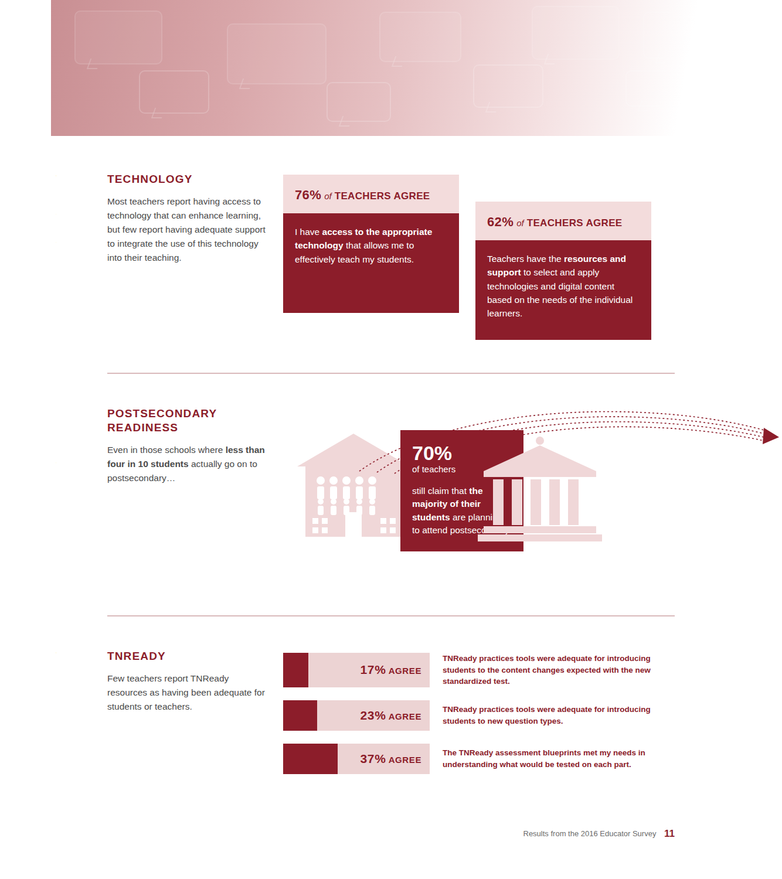TECHNOLOGY
Most teachers report having access to technology that can enhance learning, but few report having adequate support to integrate the use of this technology into their teaching.
76% of TEACHERS AGREE
I have access to the appropriate technology that allows me to effectively teach my students.
62% of TEACHERS AGREE
Teachers have the resources and support to select and apply technologies and digital content based on the needs of the individual learners.
POSTSECONDARY
READINESS
Even in those schools where less than four in 10 students actually go on to postsecondary…
70%
of teachers
still claim that the majority of their students are planning to attend postsecondary.
TNREADY
Few teachers report TNReady resources as having been adequate for students or teachers.
17% AGREE
TNReady practices tools were adequate for introducing students to the content changes expected with the new standardized test.
23% AGREE
TNReady practices tools were adequate for introducing students to new question types.
37% AGREE
The TNReady assessment blueprints met my needs in understanding what would be tested on each part.
Results from the 2016 Educator Survey 11